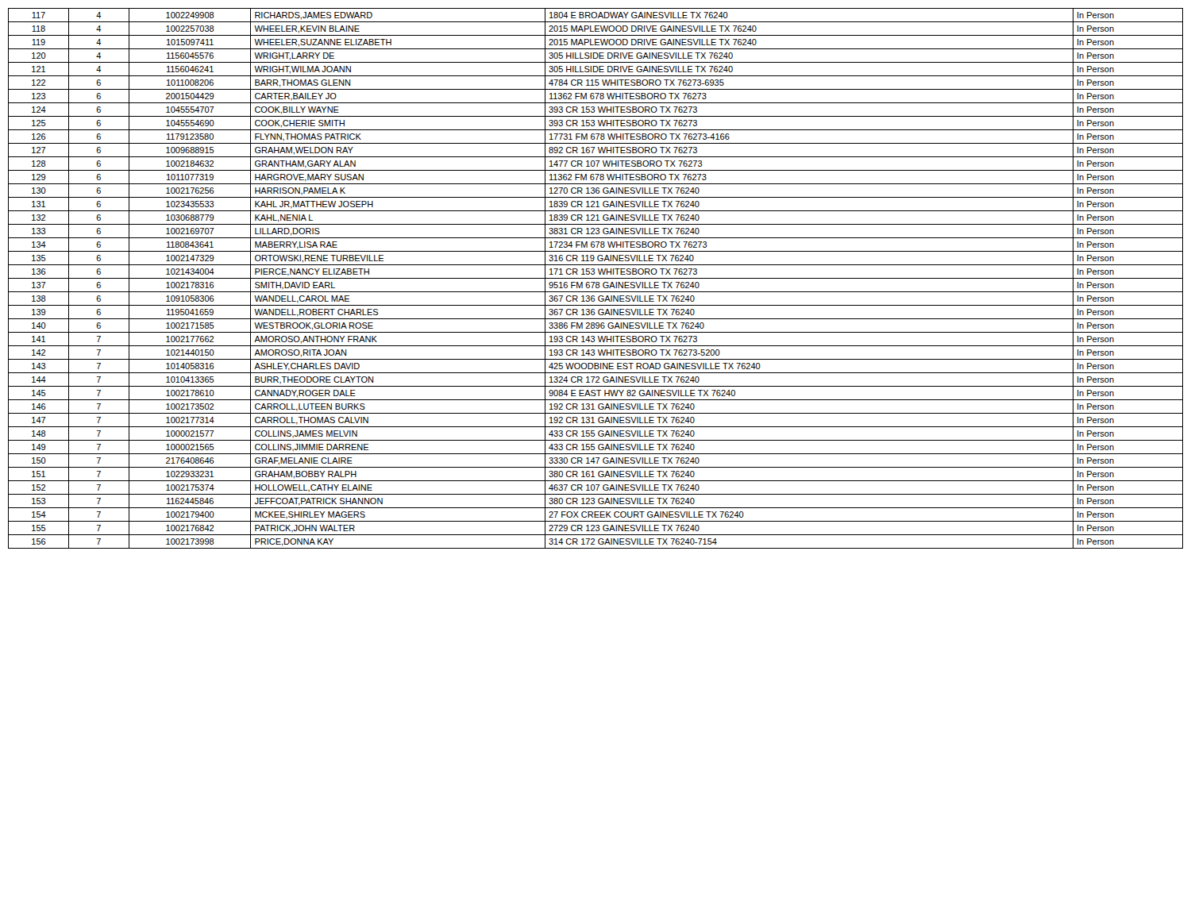| 117 | 4 | 1002249908 | RICHARDS,JAMES EDWARD | 1804 E BROADWAY GAINESVILLE TX 76240 | In Person |
| 118 | 4 | 1002257038 | WHEELER,KEVIN BLAINE | 2015 MAPLEWOOD DRIVE GAINESVILLE TX 76240 | In Person |
| 119 | 4 | 1015097411 | WHEELER,SUZANNE ELIZABETH | 2015 MAPLEWOOD DRIVE GAINESVILLE TX 76240 | In Person |
| 120 | 4 | 1156045576 | WRIGHT,LARRY DE | 305 HILLSIDE DRIVE GAINESVILLE TX 76240 | In Person |
| 121 | 4 | 1156046241 | WRIGHT,WILMA JOANN | 305 HILLSIDE DRIVE GAINESVILLE TX 76240 | In Person |
| 122 | 6 | 1011008206 | BARR,THOMAS GLENN | 4784 CR 115 WHITESBORO TX 76273-6935 | In Person |
| 123 | 6 | 2001504429 | CARTER,BAILEY JO | 11362 FM 678 WHITESBORO TX 76273 | In Person |
| 124 | 6 | 1045554707 | COOK,BILLY WAYNE | 393 CR 153 WHITESBORO TX 76273 | In Person |
| 125 | 6 | 1045554690 | COOK,CHERIE SMITH | 393 CR 153 WHITESBORO TX 76273 | In Person |
| 126 | 6 | 1179123580 | FLYNN,THOMAS PATRICK | 17731 FM 678 WHITESBORO TX 76273-4166 | In Person |
| 127 | 6 | 1009688915 | GRAHAM,WELDON RAY | 892 CR 167 WHITESBORO TX 76273 | In Person |
| 128 | 6 | 1002184632 | GRANTHAM,GARY ALAN | 1477 CR 107 WHITESBORO TX 76273 | In Person |
| 129 | 6 | 1011077319 | HARGROVE,MARY SUSAN | 11362 FM 678 WHITESBORO TX 76273 | In Person |
| 130 | 6 | 1002176256 | HARRISON,PAMELA K | 1270 CR 136 GAINESVILLE TX 76240 | In Person |
| 131 | 6 | 1023435533 | KAHL JR,MATTHEW JOSEPH | 1839 CR 121 GAINESVILLE TX 76240 | In Person |
| 132 | 6 | 1030688779 | KAHL,NENIA L | 1839 CR 121 GAINESVILLE TX 76240 | In Person |
| 133 | 6 | 1002169707 | LILLARD,DORIS | 3831 CR 123 GAINESVILLE TX 76240 | In Person |
| 134 | 6 | 1180843641 | MABERRY,LISA RAE | 17234 FM 678 WHITESBORO TX 76273 | In Person |
| 135 | 6 | 1002147329 | ORTOWSKI,RENE TURBEVILLE | 316 CR 119 GAINESVILLE TX 76240 | In Person |
| 136 | 6 | 1021434004 | PIERCE,NANCY ELIZABETH | 171 CR 153 WHITESBORO TX 76273 | In Person |
| 137 | 6 | 1002178316 | SMITH,DAVID EARL | 9516 FM 678 GAINESVILLE TX 76240 | In Person |
| 138 | 6 | 1091058306 | WANDELL,CAROL MAE | 367 CR 136 GAINESVILLE TX 76240 | In Person |
| 139 | 6 | 1195041659 | WANDELL,ROBERT CHARLES | 367 CR 136 GAINESVILLE TX 76240 | In Person |
| 140 | 6 | 1002171585 | WESTBROOK,GLORIA ROSE | 3386 FM 2896 GAINESVILLE TX 76240 | In Person |
| 141 | 7 | 1002177662 | AMOROSO,ANTHONY FRANK | 193 CR 143 WHITESBORO TX 76273 | In Person |
| 142 | 7 | 1021440150 | AMOROSO,RITA JOAN | 193 CR 143 WHITESBORO TX 76273-5200 | In Person |
| 143 | 7 | 1014058316 | ASHLEY,CHARLES DAVID | 425 WOODBINE EST ROAD GAINESVILLE TX 76240 | In Person |
| 144 | 7 | 1010413365 | BURR,THEODORE CLAYTON | 1324 CR 172 GAINESVILLE TX 76240 | In Person |
| 145 | 7 | 1002178610 | CANNADY,ROGER DALE | 9084 E EAST HWY 82 GAINESVILLE TX 76240 | In Person |
| 146 | 7 | 1002173502 | CARROLL,LUTEEN BURKS | 192 CR 131 GAINESVILLE TX 76240 | In Person |
| 147 | 7 | 1002177314 | CARROLL,THOMAS CALVIN | 192 CR 131 GAINESVILLE TX 76240 | In Person |
| 148 | 7 | 1000021577 | COLLINS,JAMES MELVIN | 433 CR 155 GAINESVILLE TX 76240 | In Person |
| 149 | 7 | 1000021565 | COLLINS,JIMMIE DARRENE | 433 CR 155 GAINESVILLE TX 76240 | In Person |
| 150 | 7 | 2176408646 | GRAF,MELANIE CLAIRE | 3330 CR 147 GAINESVILLE TX 76240 | In Person |
| 151 | 7 | 1022933231 | GRAHAM,BOBBY RALPH | 380 CR 161 GAINESVILLE TX 76240 | In Person |
| 152 | 7 | 1002175374 | HOLLOWELL,CATHY ELAINE | 4637 CR 107 GAINESVILLE TX 76240 | In Person |
| 153 | 7 | 1162445846 | JEFFCOAT,PATRICK SHANNON | 380 CR 123 GAINESVILLE TX 76240 | In Person |
| 154 | 7 | 1002179400 | MCKEE,SHIRLEY MAGERS | 27 FOX CREEK COURT GAINESVILLE TX 76240 | In Person |
| 155 | 7 | 1002176842 | PATRICK,JOHN WALTER | 2729 CR 123 GAINESVILLE TX 76240 | In Person |
| 156 | 7 | 1002173998 | PRICE,DONNA KAY | 314 CR 172 GAINESVILLE TX 76240-7154 | In Person |